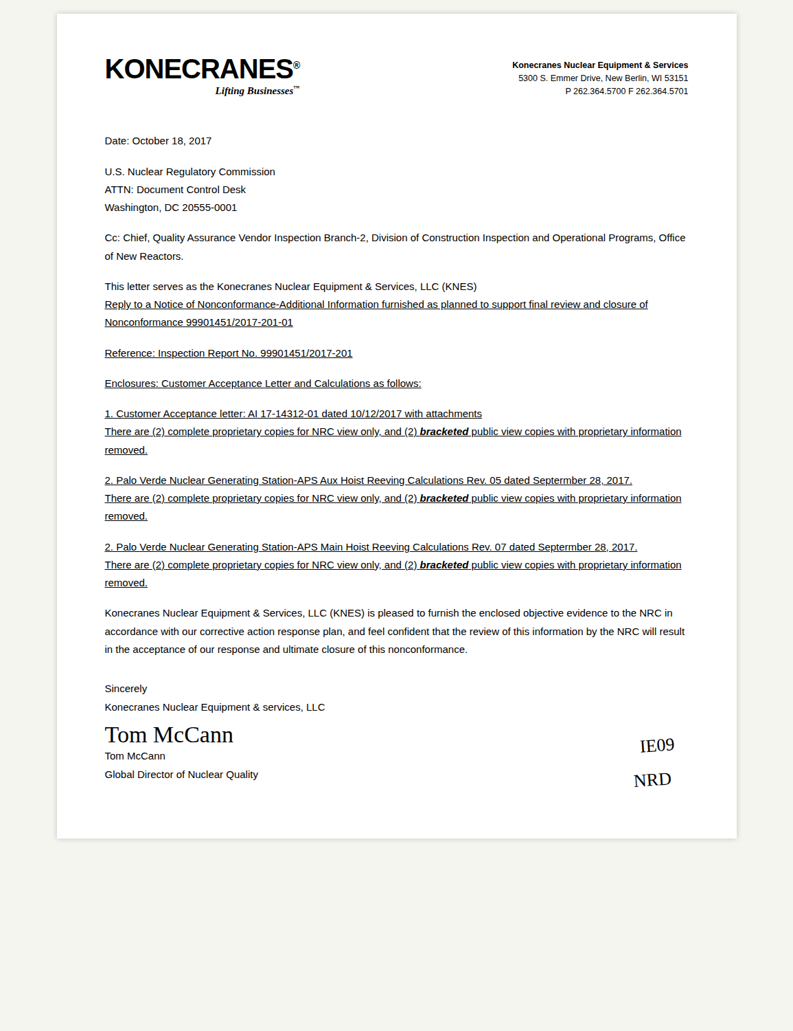KONECRANES®
Lifting Businesses™
Konecranes Nuclear Equipment & Services
5300 S. Emmer Drive, New Berlin, WI 53151
P 262.364.5700 F 262.364.5701
Date: October 18, 2017
U.S. Nuclear Regulatory Commission
ATTN: Document Control Desk
Washington, DC 20555-0001
Cc: Chief, Quality Assurance Vendor Inspection Branch-2, Division of Construction Inspection and Operational Programs, Office of New Reactors.
This letter serves as the Konecranes Nuclear Equipment & Services, LLC (KNES)
Reply to a Notice of Nonconformance-Additional Information furnished as planned to support final review and closure of Nonconformance 99901451/2017-201-01
Reference: Inspection Report No. 99901451/2017-201
Enclosures: Customer Acceptance Letter and Calculations as follows:
1. Customer Acceptance letter: AI 17-14312-01 dated 10/12/2017 with attachments
There are (2) complete proprietary copies for NRC view only, and (2) bracketed public view copies with proprietary information removed.
2. Palo Verde Nuclear Generating Station-APS Aux Hoist Reeving Calculations Rev. 05 dated Septermber 28, 2017.
There are (2) complete proprietary copies for NRC view only, and (2) bracketed public view copies with proprietary information removed.
2. Palo Verde Nuclear Generating Station-APS Main Hoist Reeving Calculations Rev. 07 dated Septermber 28, 2017.
There are (2) complete proprietary copies for NRC view only, and (2) bracketed public view copies with proprietary information removed.
Konecranes Nuclear Equipment & Services, LLC (KNES) is pleased to furnish the enclosed objective evidence to the NRC in accordance with our corrective action response plan, and feel confident that the review of this information by the NRC will result in the acceptance of our response and ultimate closure of this nonconformance.
Sincerely
Konecranes Nuclear Equipment & services, LLC
Tom McCann
Tom McCann
Global Director of Nuclear Quality
IE09
NRD